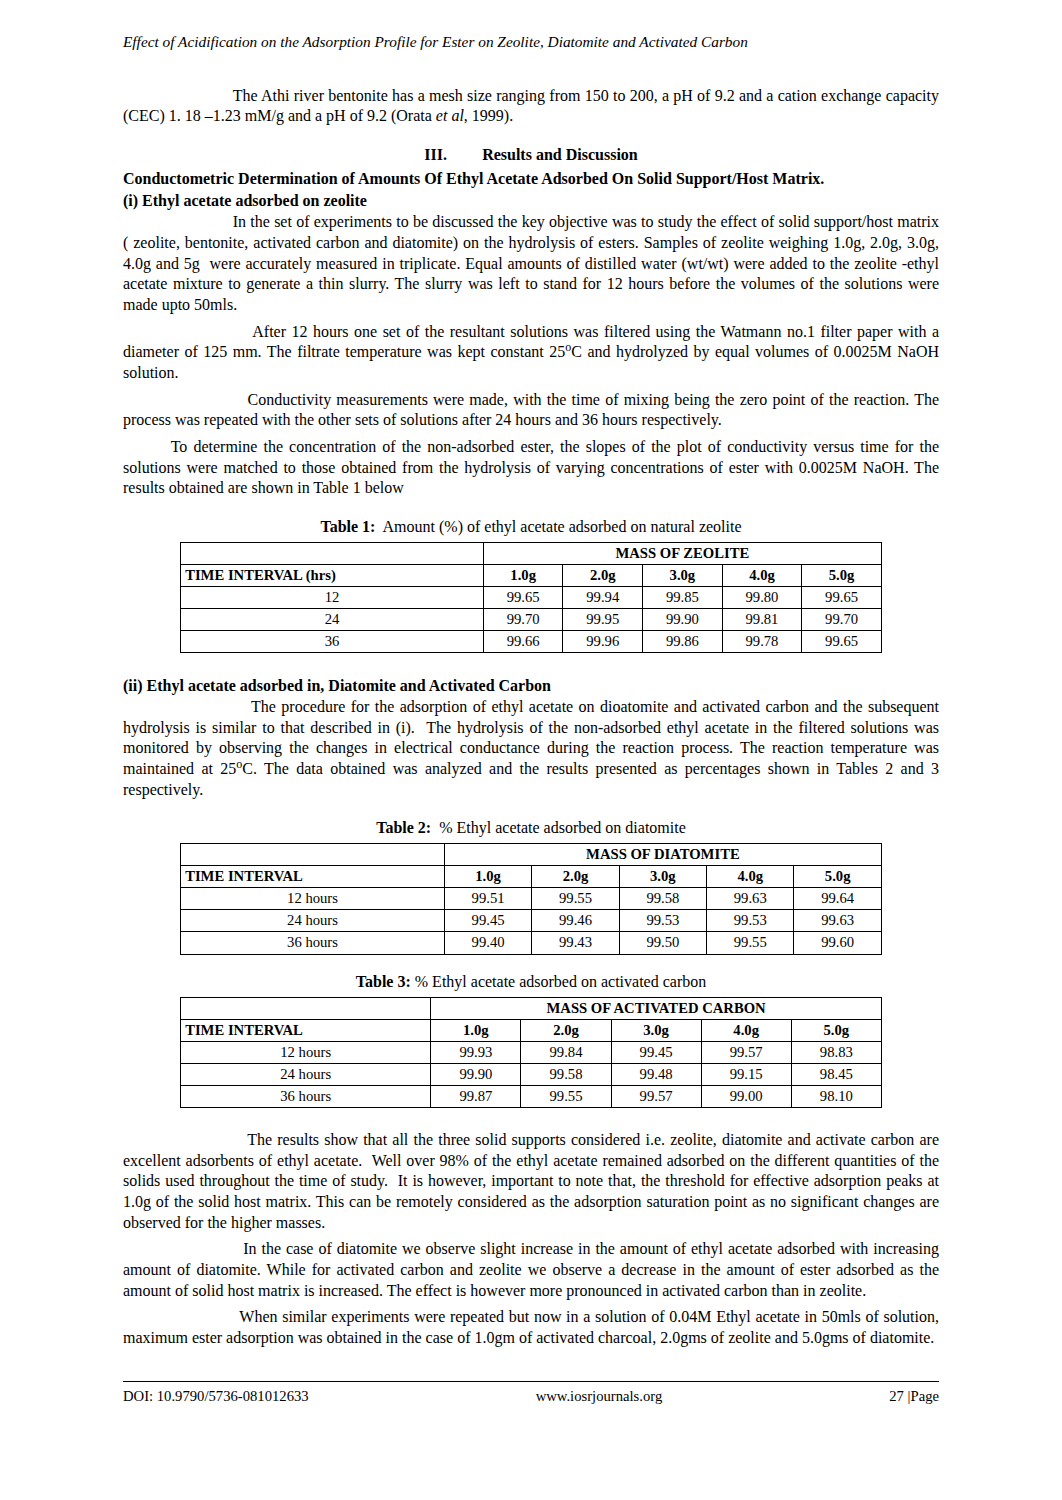Effect of Acidification on the Adsorption Profile for Ester on Zeolite, Diatomite and Activated Carbon
The Athi river bentonite has a mesh size ranging from 150 to 200, a pH of 9.2 and a cation exchange capacity (CEC) 1. 18 –1.23 mM/g and a pH of 9.2 (Orata et al, 1999).
III. Results and Discussion
Conductometric Determination of Amounts Of Ethyl Acetate Adsorbed On Solid Support/Host Matrix.
(i) Ethyl acetate adsorbed on zeolite
In the set of experiments to be discussed the key objective was to study the effect of solid support/host matrix ( zeolite, bentonite, activated carbon and diatomite) on the hydrolysis of esters. Samples of zeolite weighing 1.0g, 2.0g, 3.0g, 4.0g and 5g were accurately measured in triplicate. Equal amounts of distilled water (wt/wt) were added to the zeolite -ethyl acetate mixture to generate a thin slurry. The slurry was left to stand for 12 hours before the volumes of the solutions were made upto 50mls.
After 12 hours one set of the resultant solutions was filtered using the Watmann no.1 filter paper with a diameter of 125 mm. The filtrate temperature was kept constant 25oC and hydrolyzed by equal volumes of 0.0025M NaOH solution.
Conductivity measurements were made, with the time of mixing being the zero point of the reaction. The process was repeated with the other sets of solutions after 24 hours and 36 hours respectively.
To determine the concentration of the non-adsorbed ester, the slopes of the plot of conductivity versus time for the solutions were matched to those obtained from the hydrolysis of varying concentrations of ester with 0.0025M NaOH. The results obtained are shown in Table 1 below
Table 1: Amount (%) of ethyl acetate adsorbed on natural zeolite
| | MASS OF ZEOLITE |
| TIME INTERVAL (hrs) | 1.0g | 2.0g | 3.0g | 4.0g | 5.0g |
| 12 | 99.65 | 99.94 | 99.85 | 99.80 | 99.65 |
| 24 | 99.70 | 99.95 | 99.90 | 99.81 | 99.70 |
| 36 | 99.66 | 99.96 | 99.86 | 99.78 | 99.65 |
(ii) Ethyl acetate adsorbed in, Diatomite and Activated Carbon
The procedure for the adsorption of ethyl acetate on dioatomite and activated carbon and the subsequent hydrolysis is similar to that described in (i). The hydrolysis of the non-adsorbed ethyl acetate in the filtered solutions was monitored by observing the changes in electrical conductance during the reaction process. The reaction temperature was maintained at 25oC. The data obtained was analyzed and the results presented as percentages shown in Tables 2 and 3 respectively.
Table 2: % Ethyl acetate adsorbed on diatomite
| | MASS OF DIATOMITE |
| TIME INTERVAL | 1.0g | 2.0g | 3.0g | 4.0g | 5.0g |
| 12 hours | 99.51 | 99.55 | 99.58 | 99.63 | 99.64 |
| 24 hours | 99.45 | 99.46 | 99.53 | 99.53 | 99.63 |
| 36 hours | 99.40 | 99.43 | 99.50 | 99.55 | 99.60 |
Table 3: % Ethyl acetate adsorbed on activated carbon
| | MASS OF ACTIVATED CARBON |
| TIME INTERVAL | 1.0g | 2.0g | 3.0g | 4.0g | 5.0g |
| 12 hours | 99.93 | 99.84 | 99.45 | 99.57 | 98.83 |
| 24 hours | 99.90 | 99.58 | 99.48 | 99.15 | 98.45 |
| 36 hours | 99.87 | 99.55 | 99.57 | 99.00 | 98.10 |
The results show that all the three solid supports considered i.e. zeolite, diatomite and activate carbon are excellent adsorbents of ethyl acetate. Well over 98% of the ethyl acetate remained adsorbed on the different quantities of the solids used throughout the time of study. It is however, important to note that, the threshold for effective adsorption peaks at 1.0g of the solid host matrix. This can be remotely considered as the adsorption saturation point as no significant changes are observed for the higher masses.
In the case of diatomite we observe slight increase in the amount of ethyl acetate adsorbed with increasing amount of diatomite. While for activated carbon and zeolite we observe a decrease in the amount of ester adsorbed as the amount of solid host matrix is increased. The effect is however more pronounced in activated carbon than in zeolite.
When similar experiments were repeated but now in a solution of 0.04M Ethyl acetate in 50mls of solution, maximum ester adsorption was obtained in the case of 1.0gm of activated charcoal, 2.0gms of zeolite and 5.0gms of diatomite.
DOI: 10.9790/5736-081012633 www.iosrjournals.org 27 |Page